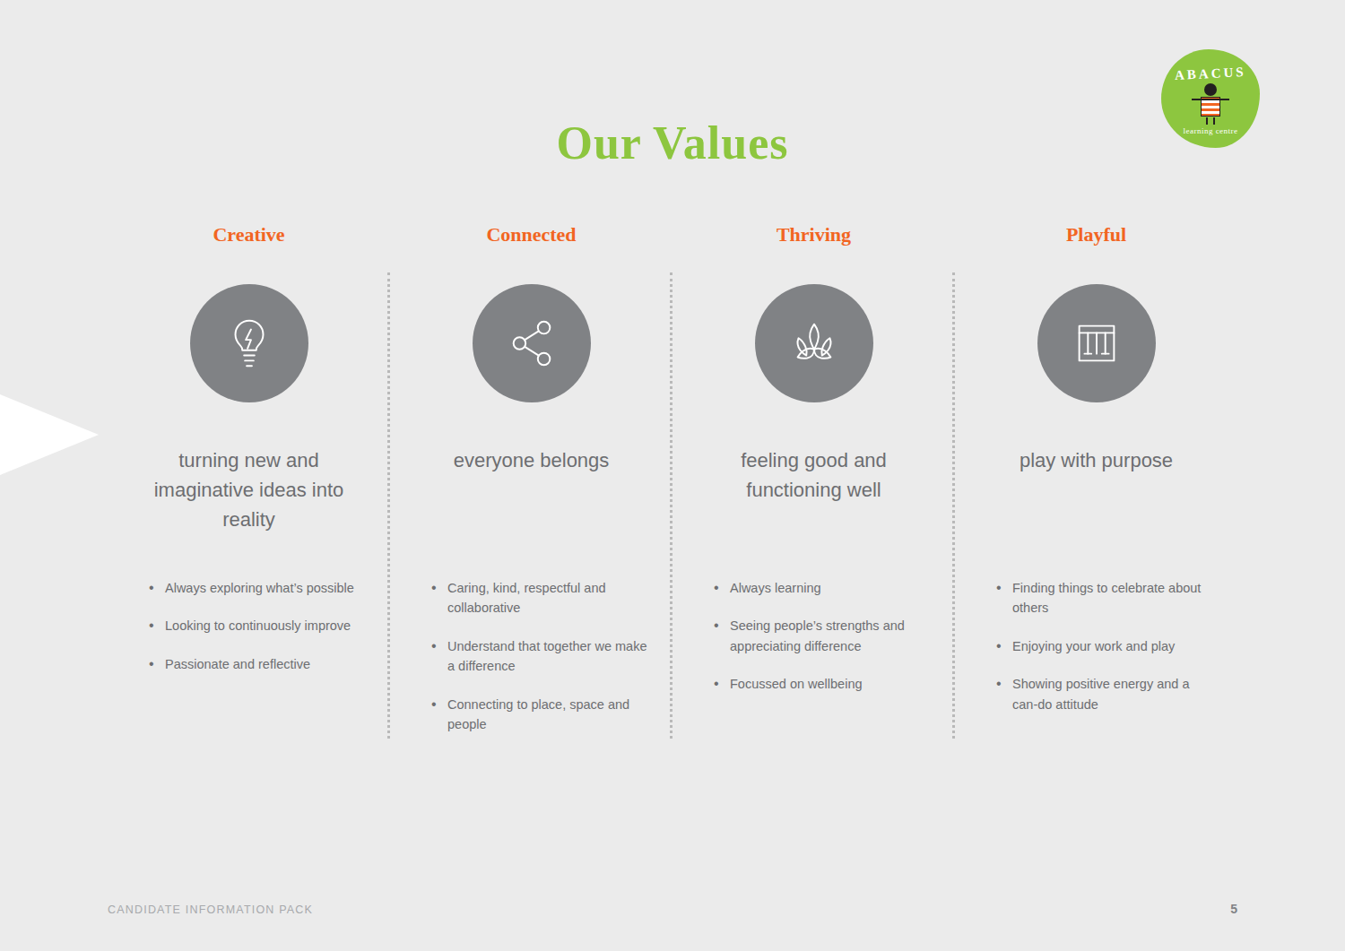ABACUS
learning centre
Our Values
Creative
turning new and imaginative ideas into reality
Always exploring what’s possible
Looking to continuously improve
Passionate and reflective
Connected
everyone belongs
Caring, kind, respectful and collaborative
Understand that together we make a difference
Connecting to place, space and people
Thriving
feeling good and functioning well
Always learning
Seeing people’s strengths and appreciating difference
Focussed on wellbeing
Playful
play with purpose
Finding things to celebrate about others
Enjoying your work and play
Showing positive energy and a can-do attitude
Candidate Information Pack 5